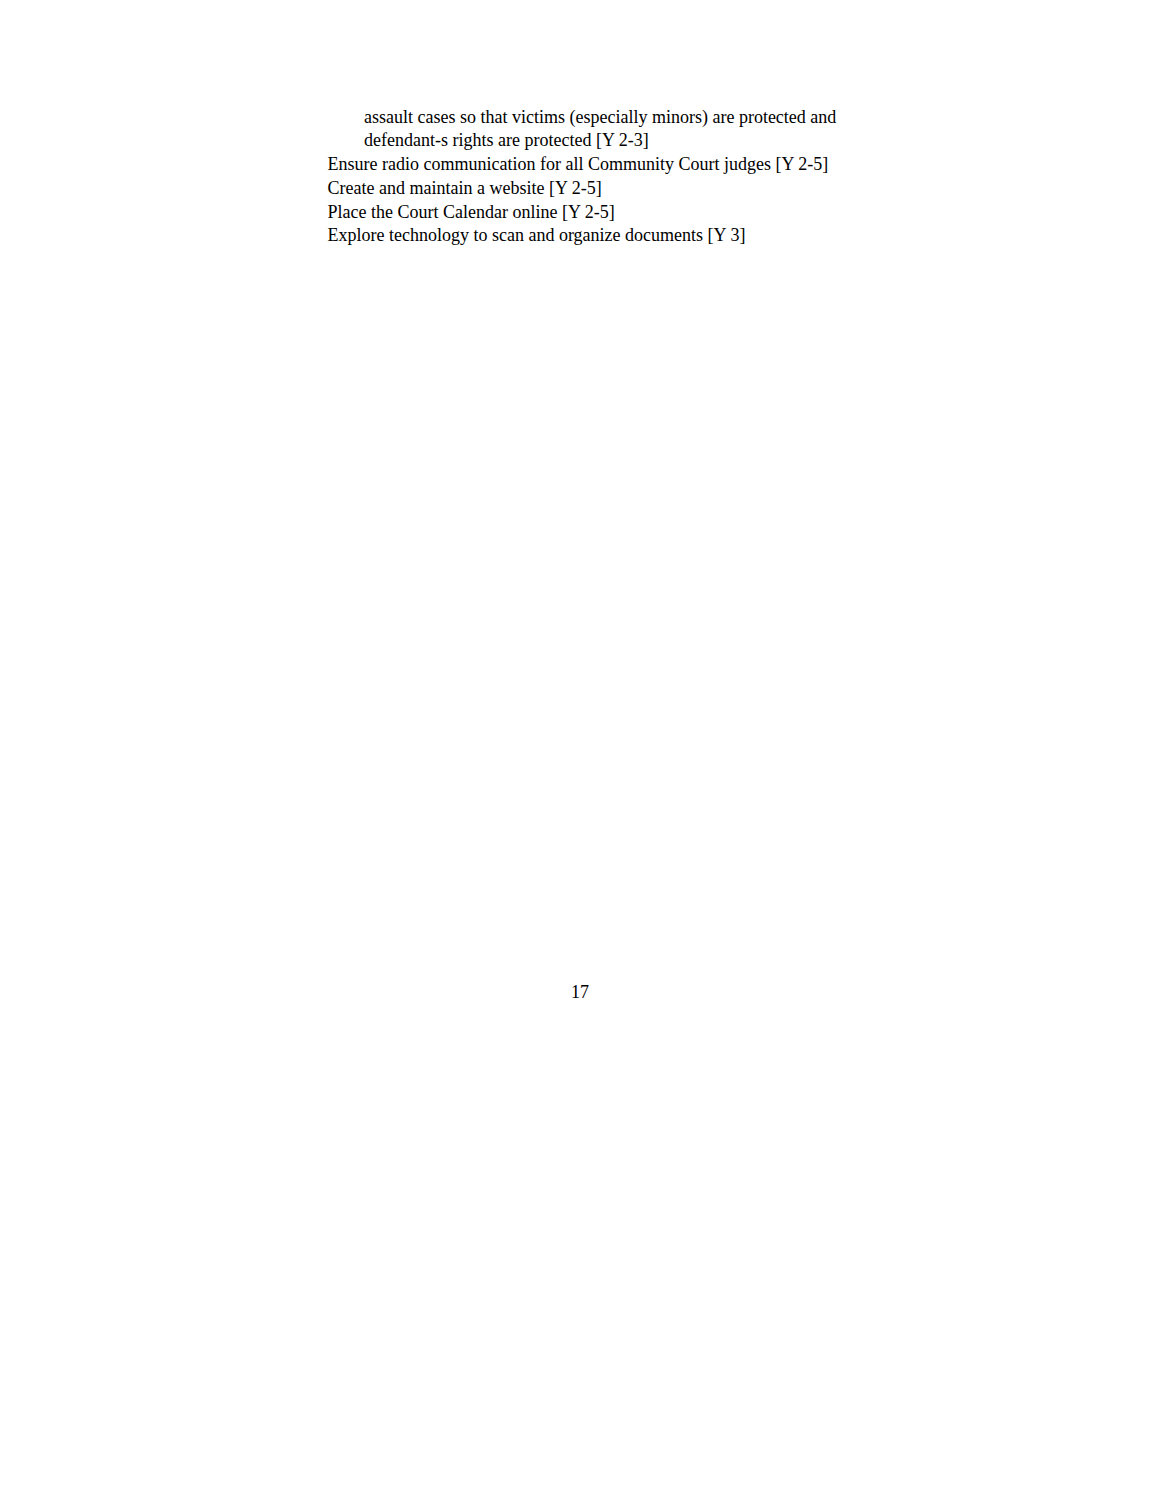assault cases so that victims (especially minors) are protected and
defendant‑s rights are protected [Y 2-3]
Ensure radio communication for all Community Court judges [Y 2-5]
Create and maintain a website [Y 2-5]
Place the Court Calendar online [Y 2-5]
Explore technology to scan and organize documents [Y 3]
17